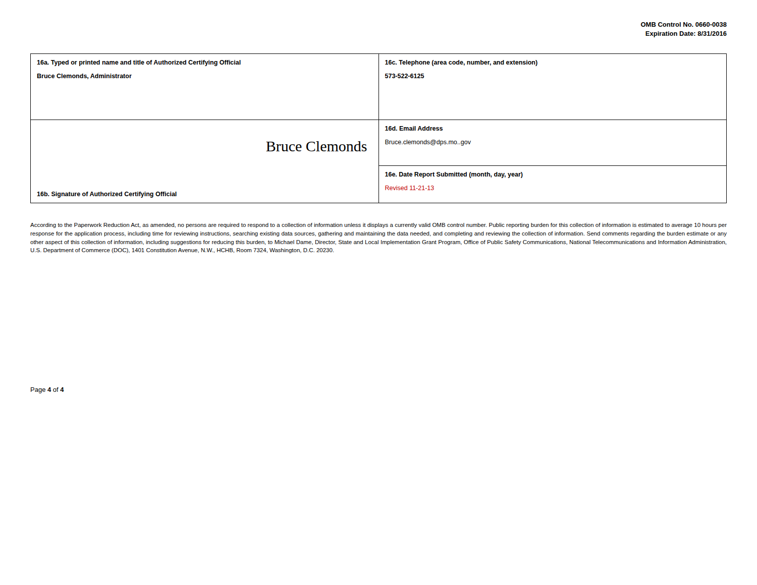OMB Control No. 0660-0038
Expiration Date: 8/31/2016
| 16a. Typed or printed name and title of Authorized Certifying Official Bruce Clemonds, Administrator | 16c. Telephone (area code, number, and extension) 573-522-6125 |
| 16b. Signature of Authorized Certifying Official Bruce Clemonds | 16d. Email Address Bruce.clemonds@dps.mo..gov |
| 16e. Date Report Submitted (month, day, year) Revised 11-21-13 |
According to the Paperwork Reduction Act, as amended, no persons are required to respond to a collection of information unless it displays a currently valid OMB control number. Public reporting burden for this collection of information is estimated to average 10 hours per response for the application process, including time for reviewing instructions, searching existing data sources, gathering and maintaining the data needed, and completing and reviewing the collection of information. Send comments regarding the burden estimate or any other aspect of this collection of information, including suggestions for reducing this burden, to Michael Dame, Director, State and Local Implementation Grant Program, Office of Public Safety Communications, National Telecommunications and Information Administration, U.S. Department of Commerce (DOC), 1401 Constitution Avenue, N.W., HCHB, Room 7324, Washington, D.C. 20230.
Page 4 of 4